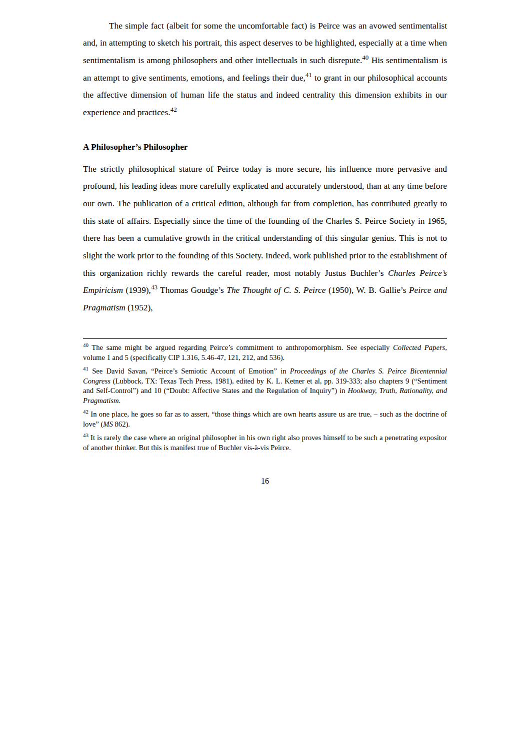The simple fact (albeit for some the uncomfortable fact) is Peirce was an avowed sentimentalist and, in attempting to sketch his portrait, this aspect deserves to be highlighted, especially at a time when sentimentalism is among philosophers and other intellectuals in such disrepute.40 His sentimentalism is an attempt to give sentiments, emotions, and feelings their due,41 to grant in our philosophical accounts the affective dimension of human life the status and indeed centrality this dimension exhibits in our experience and practices.42
A Philosopher’s Philosopher
The strictly philosophical stature of Peirce today is more secure, his influence more pervasive and profound, his leading ideas more carefully explicated and accurately understood, than at any time before our own. The publication of a critical edition, although far from completion, has contributed greatly to this state of affairs. Especially since the time of the founding of the Charles S. Peirce Society in 1965, there has been a cumulative growth in the critical understanding of this singular genius. This is not to slight the work prior to the founding of this Society. Indeed, work published prior to the establishment of this organization richly rewards the careful reader, most notably Justus Buchler’s Charles Peirce’s Empiricism (1939),43 Thomas Goudge’s The Thought of C. S. Peirce (1950), W. B. Gallie’s Peirce and Pragmatism (1952),
40 The same might be argued regarding Peirce’s commitment to anthropomorphism. See especially Collected Papers, volume 1 and 5 (specifically CIP 1.316, 5.46-47, 121, 212, and 536).
41 See David Savan, “Peirce’s Semiotic Account of Emotion” in Proceedings of the Charles S. Peirce Bicentennial Congress (Lubbock, TX: Texas Tech Press, 1981), edited by K. L. Ketner et al, pp. 319-333; also chapters 9 (“Sentiment and Self-Control”) and 10 (“Doubt: Affective States and the Regulation of Inquiry”) in Hookway, Truth, Rationality, and Pragmatism.
42 In one place, he goes so far as to assert, “those things which are own hearts assure us are true, – such as the doctrine of love” (MS 862).
43 It is rarely the case where an original philosopher in his own right also proves himself to be such a penetrating expositor of another thinker. But this is manifest true of Buchler vis-à-vis Peirce.
16